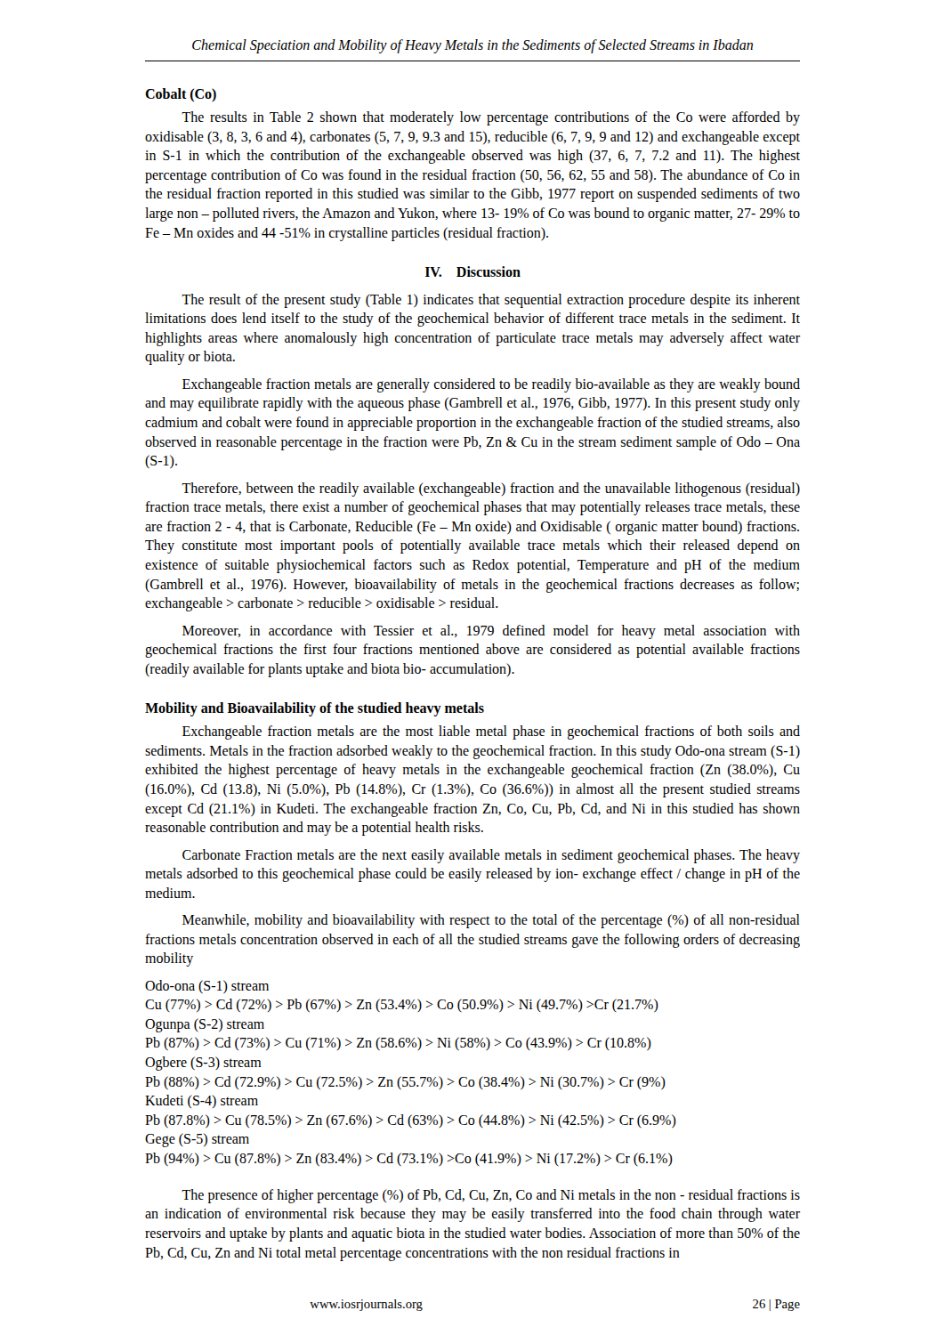Chemical Speciation and Mobility of Heavy Metals in the Sediments of Selected Streams in Ibadan
Cobalt (Co)
The results in Table 2 shown that moderately low percentage contributions of the Co were afforded by oxidisable (3, 8, 3, 6 and 4), carbonates (5, 7, 9, 9.3 and 15), reducible (6, 7, 9, 9 and 12) and exchangeable except in S-1 in which the contribution of the exchangeable observed was high (37, 6, 7, 7.2 and 11). The highest percentage contribution of Co was found in the residual fraction (50, 56, 62, 55 and 58). The abundance of Co in the residual fraction reported in this studied was similar to the Gibb, 1977 report on suspended sediments of two large non – polluted rivers, the Amazon and Yukon, where 13- 19% of Co was bound to organic matter, 27- 29% to Fe – Mn oxides and 44 -51% in crystalline particles (residual fraction).
IV. Discussion
The result of the present study (Table 1) indicates that sequential extraction procedure despite its inherent limitations does lend itself to the study of the geochemical behavior of different trace metals in the sediment. It highlights areas where anomalously high concentration of particulate trace metals may adversely affect water quality or biota.
Exchangeable fraction metals are generally considered to be readily bio-available as they are weakly bound and may equilibrate rapidly with the aqueous phase (Gambrell et al., 1976, Gibb, 1977). In this present study only cadmium and cobalt were found in appreciable proportion in the exchangeable fraction of the studied streams, also observed in reasonable percentage in the fraction were Pb, Zn & Cu in the stream sediment sample of Odo – Ona (S-1).
Therefore, between the readily available (exchangeable) fraction and the unavailable lithogenous (residual) fraction trace metals, there exist a number of geochemical phases that may potentially releases trace metals, these are fraction 2 - 4, that is Carbonate, Reducible (Fe – Mn oxide) and Oxidisable ( organic matter bound) fractions. They constitute most important pools of potentially available trace metals which their released depend on existence of suitable physiochemical factors such as Redox potential, Temperature and pH of the medium (Gambrell et al., 1976). However, bioavailability of metals in the geochemical fractions decreases as follow; exchangeable > carbonate > reducible > oxidisable > residual.
Moreover, in accordance with Tessier et al., 1979 defined model for heavy metal association with geochemical fractions the first four fractions mentioned above are considered as potential available fractions (readily available for plants uptake and biota bio- accumulation).
Mobility and Bioavailability of the studied heavy metals
Exchangeable fraction metals are the most liable metal phase in geochemical fractions of both soils and sediments. Metals in the fraction adsorbed weakly to the geochemical fraction. In this study Odo-ona stream (S-1) exhibited the highest percentage of heavy metals in the exchangeable geochemical fraction (Zn (38.0%), Cu (16.0%), Cd (13.8), Ni (5.0%), Pb (14.8%), Cr (1.3%), Co (36.6%)) in almost all the present studied streams except Cd (21.1%) in Kudeti. The exchangeable fraction Zn, Co, Cu, Pb, Cd, and Ni in this studied has shown reasonable contribution and may be a potential health risks.
Carbonate Fraction metals are the next easily available metals in sediment geochemical phases. The heavy metals adsorbed to this geochemical phase could be easily released by ion- exchange effect / change in pH of the medium.
Meanwhile, mobility and bioavailability with respect to the total of the percentage (%) of all non-residual fractions metals concentration observed in each of all the studied streams gave the following orders of decreasing mobility
Odo-ona (S-1) stream
Cu (77%) > Cd (72%) > Pb (67%) > Zn (53.4%) > Co (50.9%) > Ni (49.7%) >Cr (21.7%)
Ogunpa (S-2) stream
Pb (87%) > Cd (73%) > Cu (71%) > Zn (58.6%) > Ni (58%) > Co (43.9%) > Cr (10.8%)
Ogbere (S-3) stream
Pb (88%) > Cd (72.9%) > Cu (72.5%) > Zn (55.7%) > Co (38.4%) > Ni (30.7%) > Cr (9%)
Kudeti (S-4) stream
Pb (87.8%) > Cu (78.5%) > Zn (67.6%) > Cd (63%) > Co (44.8%) > Ni (42.5%) > Cr (6.9%)
Gege (S-5) stream
Pb (94%) > Cu (87.8%) > Zn (83.4%) > Cd (73.1%) >Co (41.9%) > Ni (17.2%) > Cr (6.1%)
The presence of higher percentage (%) of Pb, Cd, Cu, Zn, Co and Ni metals in the non - residual fractions is an indication of environmental risk because they may be easily transferred into the food chain through water reservoirs and uptake by plants and aquatic biota in the studied water bodies. Association of more than 50% of the Pb, Cd, Cu, Zn and Ni total metal percentage concentrations with the non residual fractions in
www.iosrjournals.org 26 | Page